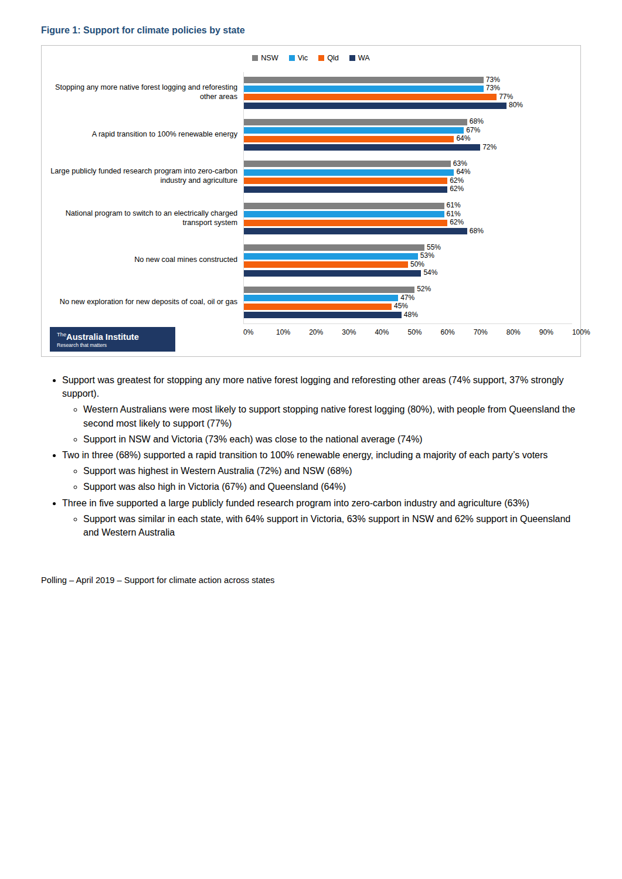Figure 1: Support for climate policies by state
NSW Vic Qld WA
Stopping any more native forest logging and reforesting other areas
73%
73%
77%
80%
A rapid transition to 100% renewable energy
68%
67%
64%
72%
Large publicly funded research program into zero-carbon industry and agriculture
63%
64%
62%
62%
National program to switch to an electrically charged transport system
61%
61%
62%
68%
No new coal mines constructed
55%
53%
50%
54%
No new exploration for new deposits of coal, oil or gas
52%
47%
45%
48%
The Australia Institute Research that matters
0% 10% 20% 30% 40% 50% 60% 70% 80% 90% 100%
Support was greatest for stopping any more native forest logging and reforesting other areas (74% support, 37% strongly support).
Western Australians were most likely to support stopping native forest logging (80%), with people from Queensland the second most likely to support (77%)
Support in NSW and Victoria (73% each) was close to the national average (74%)
Two in three (68%) supported a rapid transition to 100% renewable energy, including a majority of each party’s voters
Support was highest in Western Australia (72%) and NSW (68%)
Support was also high in Victoria (67%) and Queensland (64%)
Three in five supported a large publicly funded research program into zero-carbon industry and agriculture (63%)
Support was similar in each state, with 64% support in Victoria, 63% support in NSW and 62% support in Queensland and Western Australia
Polling – April 2019 – Support for climate action across states